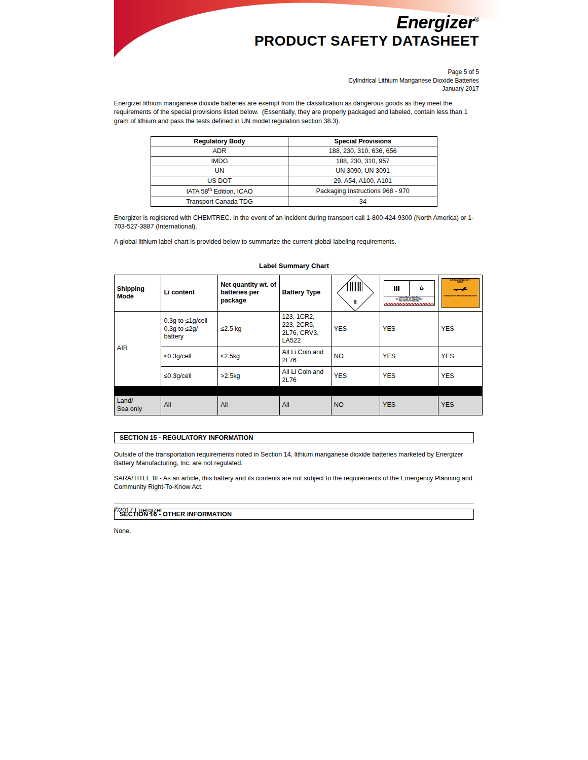Energizer®
PRODUCT SAFETY DATASHEET
Page 5 of 5
Cylindrical Lithium Manganese Dioxide Batteries
January 2017
Energizer lithium manganese dioxide batteries are exempt from the classification as dangerous goods as they meet the requirements of the special provisions listed below. (Essentially, they are properly packaged and labeled, contain less than 1 gram of lithium and pass the tests defined in UN model regulation section 38.3).
| Regulatory Body | Special Provisions |
| --- | --- |
| ADR | 188, 230, 310, 636, 656 |
| IMDG | 188, 230, 310, 957 |
| UN | UN 3090, UN 3091 |
| US DOT | 29, A54, A100, A101 |
| IATA 58 th Edition, ICAO | Packaging Instructions 968 - 970 |
| Transport Canada TDG | 34 |
Energizer is registered with CHEMTREC. In the event of an incident during transport call 1-800-424-9300 (North America) or 1-703-527-3887 (International).
A global lithium label chart is provided below to summarize the current global labeling requirements.
Label Summary Chart
| Shipping Mode | Li content | Net quantity wt. of batteries per package | Battery Type | 9 | Lithium Battery Handling DO NOT LOAD OR TRANSPORT PACKAGE IF DAMAGED | CARGO AIRCRAFT ONLY FORBIDDEN IN PASSENGER AIRCRAFT |
| --- | --- | --- | --- | --- | --- | --- |
| AIR | 0.3g to ≤ 1g/cell 0.3g to ≤2g/ battery | ≤2.5 kg | 123, 1CR2, 223, 2CR5, 2L76, CRV3, LA522 | YES | YES | YES |
| ≤0.3g/cell | ≤2.5kg | All Li Coin and 2L76 | NO | YES | YES |
| ≤0.3g/cell | >2.5kg | All Li Coin and 2L76 | YES | YES | YES |
| Land/ Sea only | All | All | All | NO | YES | YES |
SECTION 15 - REGULATORY INFORMATION
Outside of the transportation requirements noted in Section 14, lithium manganese dioxide batteries marketed by Energizer Battery Manufacturing, Inc. are not regulated.
SARA/TITLE III - As an article, this battery and its contents are not subject to the requirements of the Emergency Planning and Community Right-To-Know Act.
SECTION 16 - OTHER INFORMATION
None.
©2017 Energizer